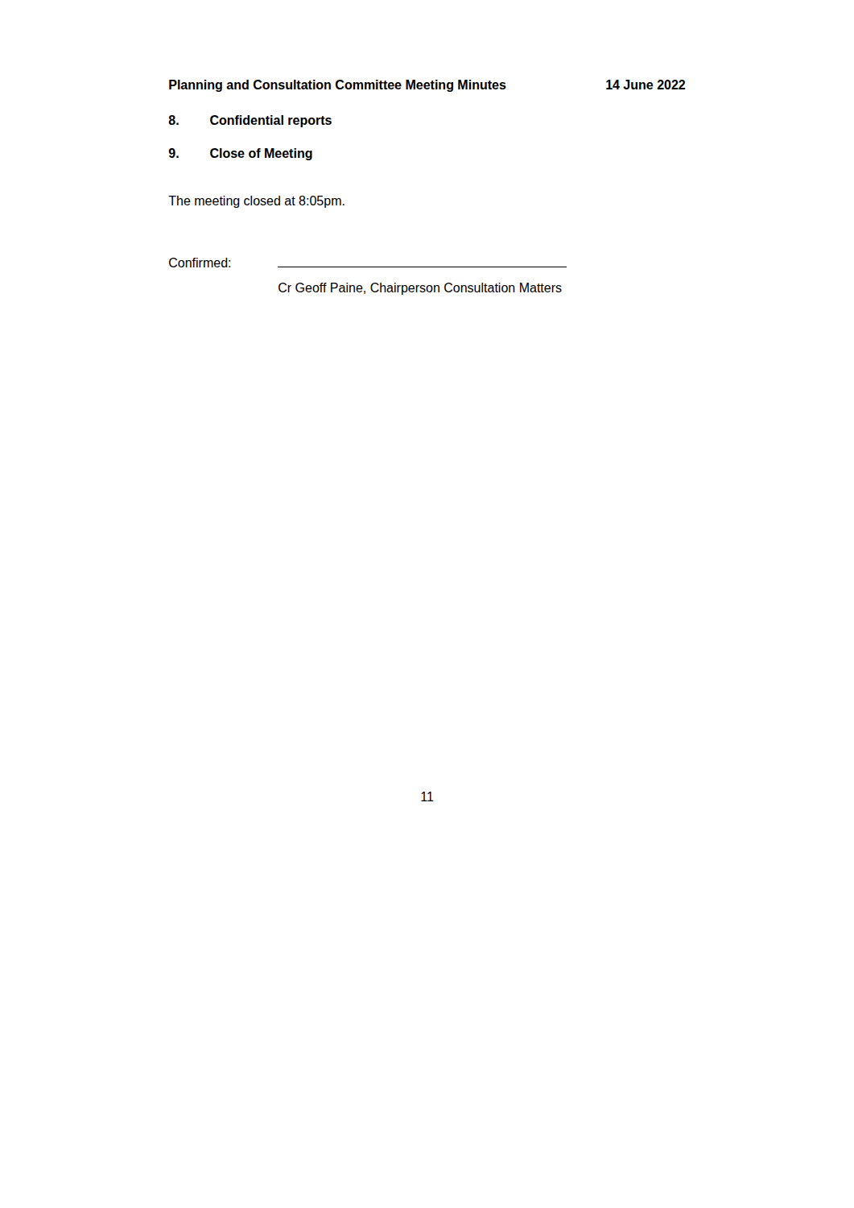Planning and Consultation Committee Meeting Minutes 14 June 2022
8. Confidential reports
9. Close of Meeting
The meeting closed at 8:05pm.
Confirmed:
Cr Geoff Paine, Chairperson Consultation Matters
11